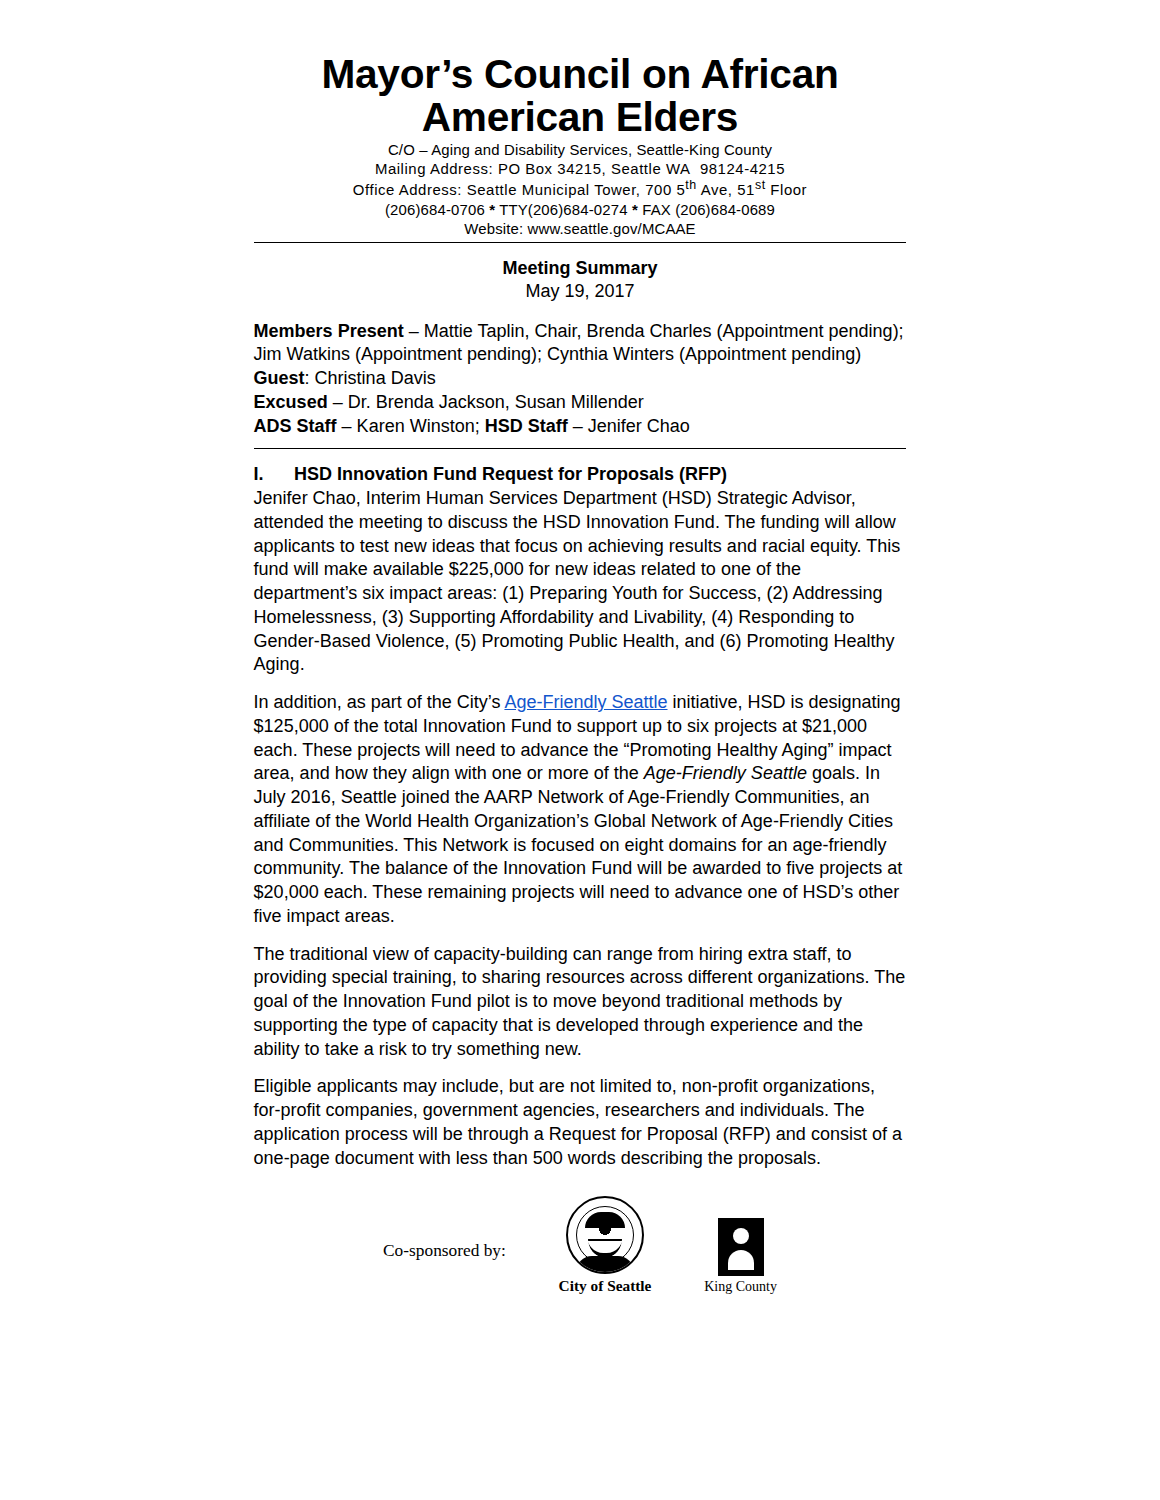Mayor’s Council on African American Elders
C/O – Aging and Disability Services, Seattle-King County
Mailing Address: PO Box 34215, Seattle WA 98124-4215
Office Address: Seattle Municipal Tower, 700 5th Ave, 51st Floor
(206)684-0706 * TTY(206)684-0274 * FAX (206)684-0689
Website: www.seattle.gov/MCAAE
Meeting Summary
May 19, 2017
Members Present – Mattie Taplin, Chair, Brenda Charles (Appointment pending); Jim Watkins (Appointment pending); Cynthia Winters (Appointment pending)
Guest: Christina Davis
Excused – Dr. Brenda Jackson, Susan Millender
ADS Staff – Karen Winston; HSD Staff – Jenifer Chao
I. HSD Innovation Fund Request for Proposals (RFP)
Jenifer Chao, Interim Human Services Department (HSD) Strategic Advisor, attended the meeting to discuss the HSD Innovation Fund. The funding will allow applicants to test new ideas that focus on achieving results and racial equity. This fund will make available $225,000 for new ideas related to one of the department’s six impact areas: (1) Preparing Youth for Success, (2) Addressing Homelessness, (3) Supporting Affordability and Livability, (4) Responding to Gender-Based Violence, (5) Promoting Public Health, and (6) Promoting Healthy Aging.
In addition, as part of the City’s Age-Friendly Seattle initiative, HSD is designating $125,000 of the total Innovation Fund to support up to six projects at $21,000 each. These projects will need to advance the “Promoting Healthy Aging” impact area, and how they align with one or more of the Age-Friendly Seattle goals. In July 2016, Seattle joined the AARP Network of Age-Friendly Communities, an affiliate of the World Health Organization’s Global Network of Age-Friendly Cities and Communities. This Network is focused on eight domains for an age-friendly community. The balance of the Innovation Fund will be awarded to five projects at $20,000 each. These remaining projects will need to advance one of HSD’s other five impact areas.
The traditional view of capacity-building can range from hiring extra staff, to providing special training, to sharing resources across different organizations. The goal of the Innovation Fund pilot is to move beyond traditional methods by supporting the type of capacity that is developed through experience and the ability to take a risk to try something new.
Eligible applicants may include, but are not limited to, non-profit organizations, for-profit companies, government agencies, researchers and individuals. The application process will be through a Request for Proposal (RFP) and consist of a one-page document with less than 500 words describing the proposals.
Co-sponsored by:
City of Seattle
King County